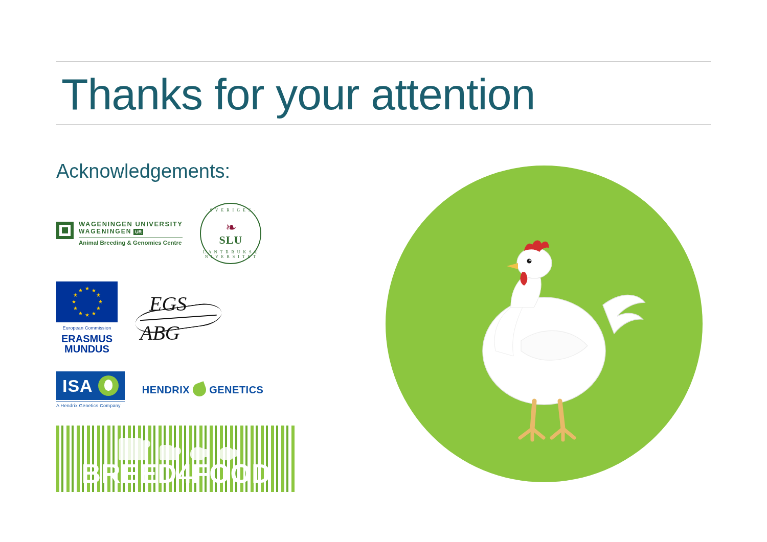Thanks for your attention
Acknowledgements:
WAGENINGEN UNIVERSITY
WAGENINGEN UR
Animal Breeding & Genomics Centre
· S V E R I G E S ·
❧
SLU
L A N T B R U K S U N I V E R S I T E T
★ ★ ★ ★ ★ ★ ★ ★ ★ ★ ★ ★
European Commission
ERASMUSMUNDUS
EGS
ABG
ISA
A Hendrix Genetics Company
HENDRIX GENETICS
BREED4FOOD